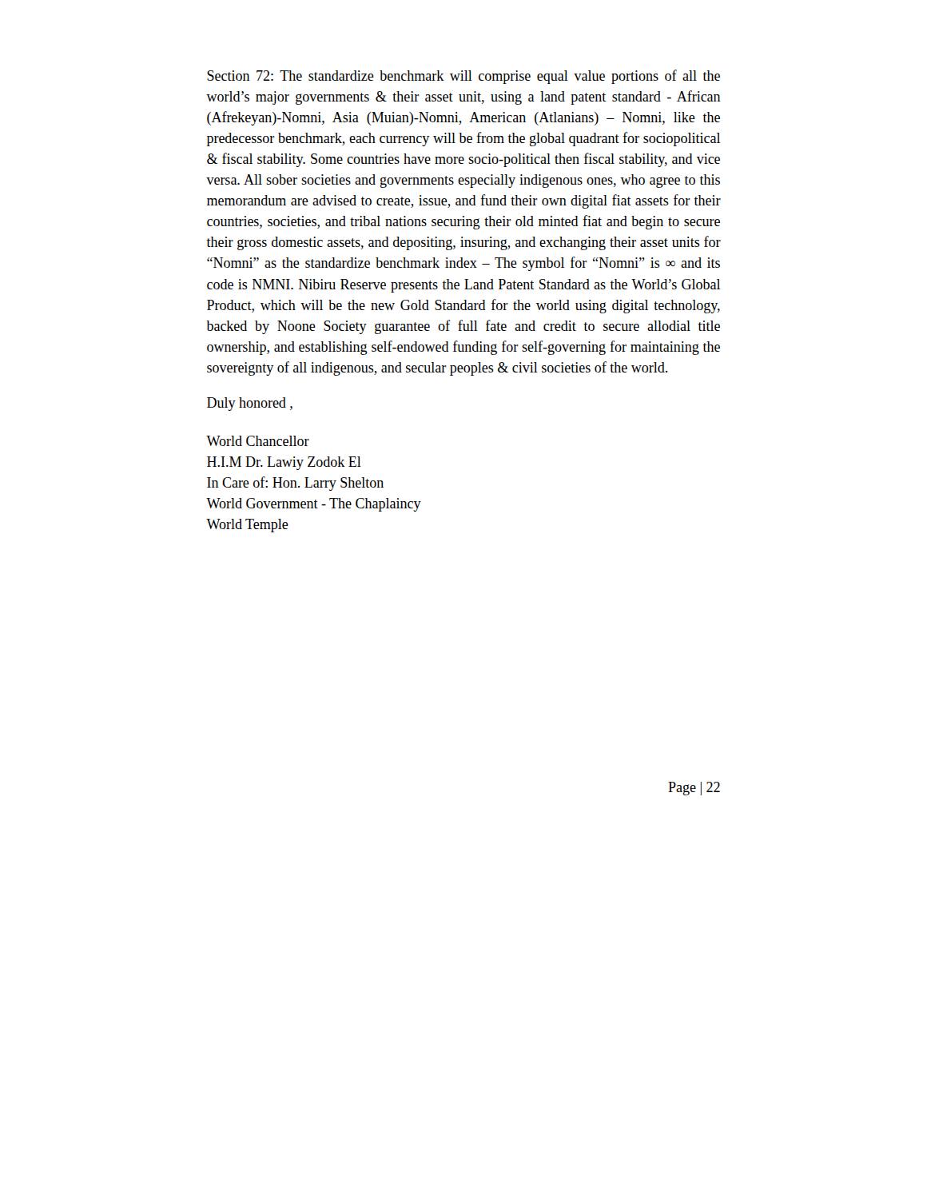Section 72: The standardize benchmark will comprise equal value portions of all the world’s major governments & their asset unit, using a land patent standard - African (Afrekeyan)-Nomni, Asia (Muian)-Nomni, American (Atlanians) – Nomni, like the predecessor benchmark, each currency will be from the global quadrant for sociopolitical & fiscal stability. Some countries have more socio-political then fiscal stability, and vice versa. All sober societies and governments especially indigenous ones, who agree to this memorandum are advised to create, issue, and fund their own digital fiat assets for their countries, societies, and tribal nations securing their old minted fiat and begin to secure their gross domestic assets, and depositing, insuring, and exchanging their asset units for “Nomni” as the standardize benchmark index – The symbol for “Nomni” is ∞ and its code is NMNI. Nibiru Reserve presents the Land Patent Standard as the World’s Global Product, which will be the new Gold Standard for the world using digital technology, backed by Noone Society guarantee of full fate and credit to secure allodial title ownership, and establishing self-endowed funding for self-governing for maintaining the sovereignty of all indigenous, and secular peoples & civil societies of the world.
Duly honored ,
World Chancellor
H.I.M Dr. Lawiy Zodok El
In Care of: Hon. Larry Shelton
World Government - The Chaplaincy
World Temple
Page | 22